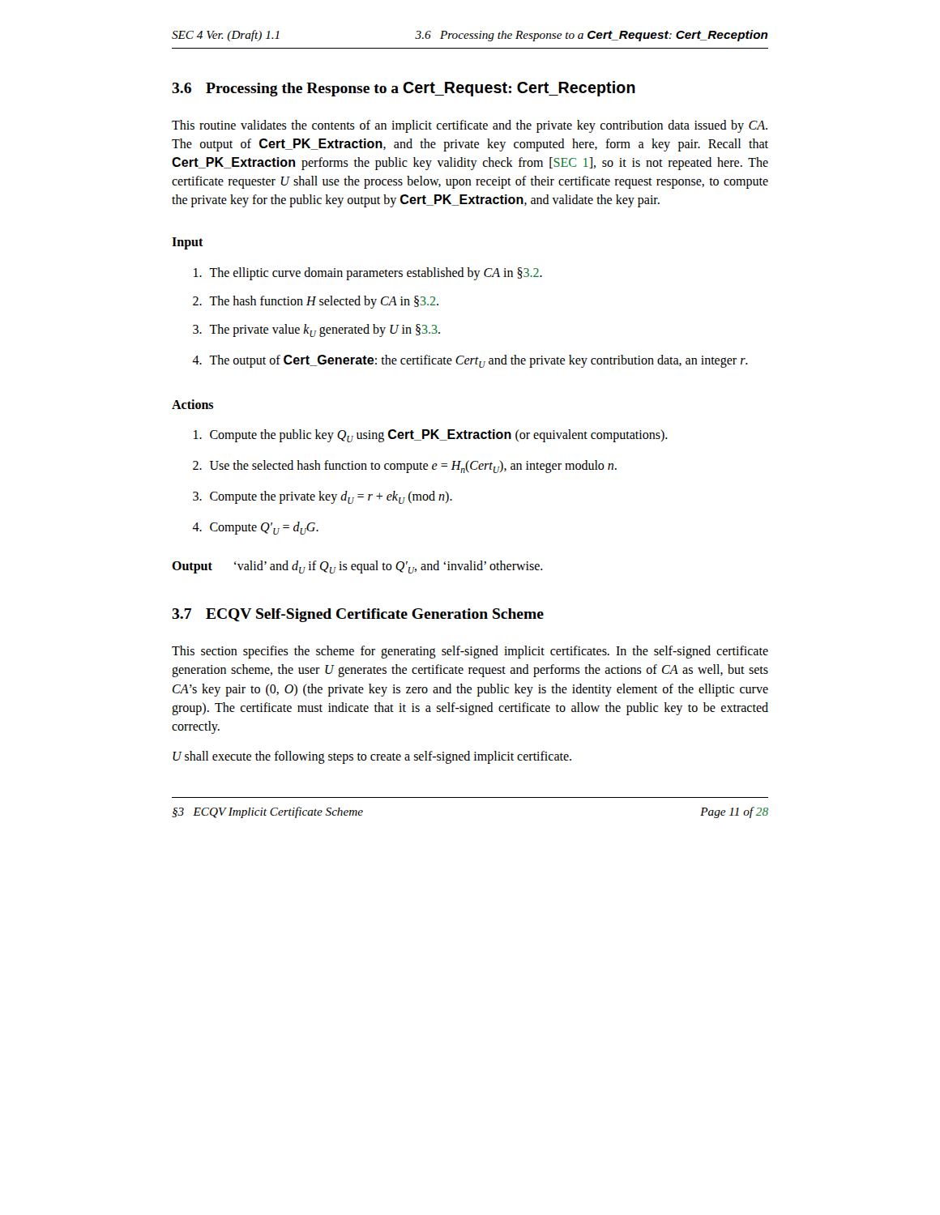SEC 4 Ver. (Draft) 1.1 3.6 Processing the Response to a Cert_Request: Cert_Reception
3.6 Processing the Response to a Cert_Request: Cert_Reception
This routine validates the contents of an implicit certificate and the private key contribution data issued by CA. The output of Cert_PK_Extraction, and the private key computed here, form a key pair. Recall that Cert_PK_Extraction performs the public key validity check from [SEC 1], so it is not repeated here. The certificate requester U shall use the process below, upon receipt of their certificate request response, to compute the private key for the public key output by Cert_PK_Extraction, and validate the key pair.
Input
The elliptic curve domain parameters established by CA in §3.2.
The hash function H selected by CA in §3.2.
The private value kU generated by U in §3.3.
The output of Cert_Generate: the certificate CertU and the private key contribution data, an integer r.
Actions
Compute the public key QU using Cert_PK_Extraction (or equivalent computations).
Use the selected hash function to compute e = Hn(CertU), an integer modulo n.
Compute the private key dU = r + ekU (mod n).
Compute Q′U = dUG.
Output‘valid’ and dU if QU is equal to Q′U, and ‘invalid’ otherwise.
3.7 ECQV Self-Signed Certificate Generation Scheme
This section specifies the scheme for generating self-signed implicit certificates. In the self-signed certificate generation scheme, the user U generates the certificate request and performs the actions of CA as well, but sets CA’s key pair to (0, O) (the private key is zero and the public key is the identity element of the elliptic curve group). The certificate must indicate that it is a self-signed certificate to allow the public key to be extracted correctly.
U shall execute the following steps to create a self-signed implicit certificate.
§3 ECQV Implicit Certificate Scheme Page 11 of 28